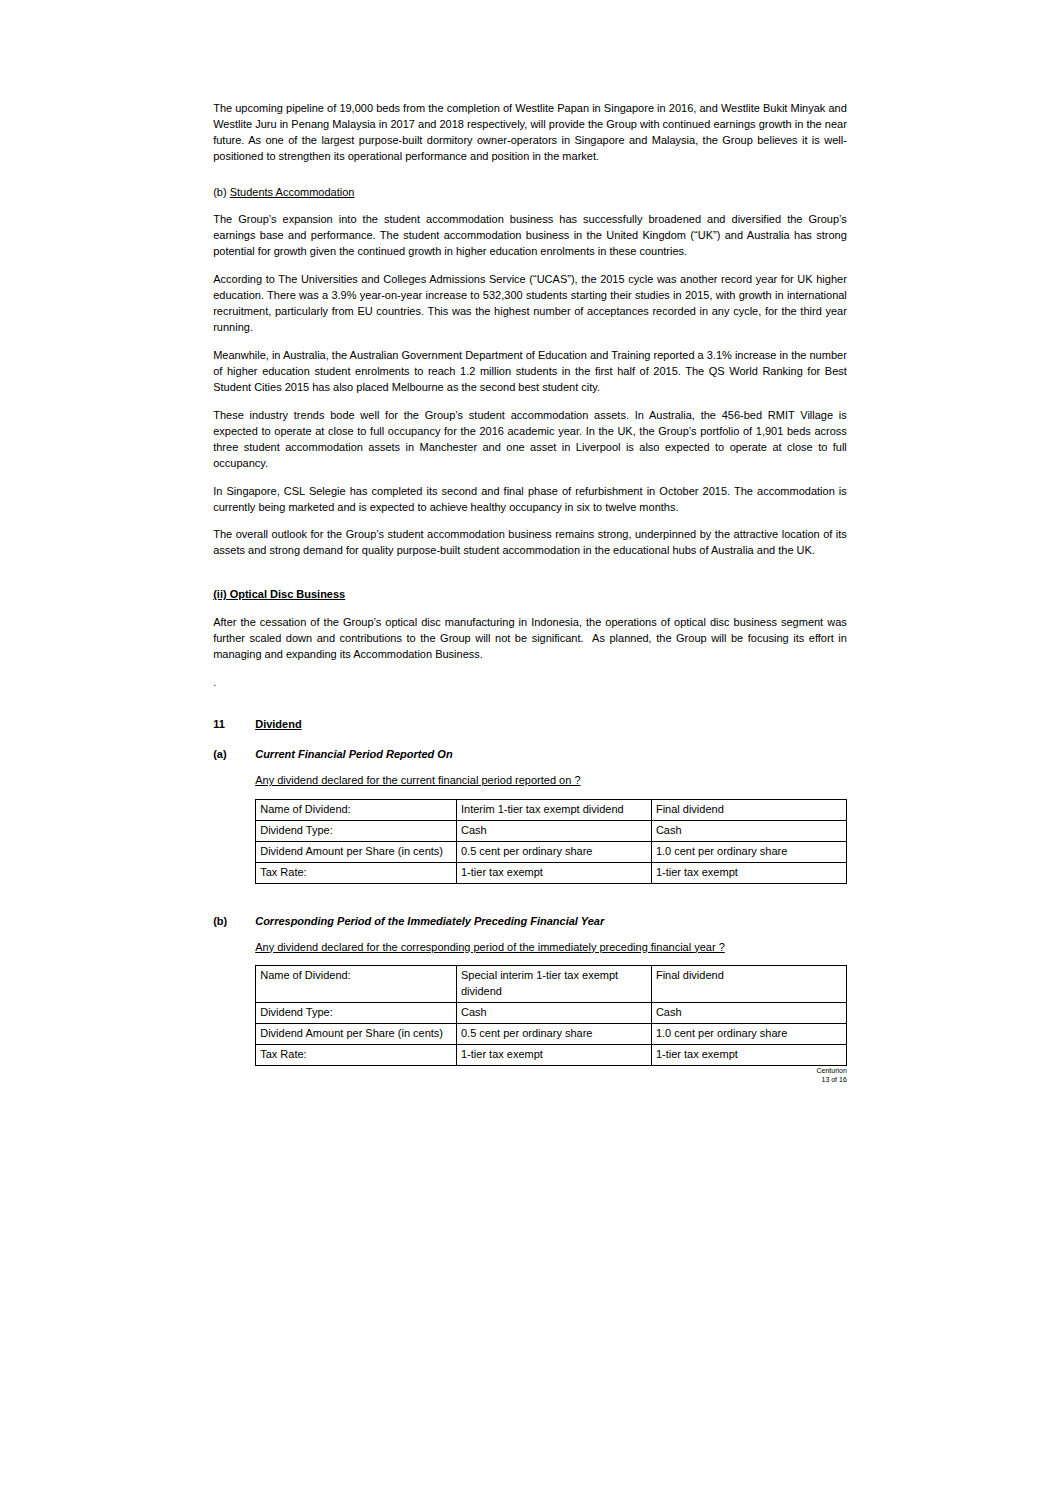The upcoming pipeline of 19,000 beds from the completion of Westlite Papan in Singapore in 2016, and Westlite Bukit Minyak and Westlite Juru in Penang Malaysia in 2017 and 2018 respectively, will provide the Group with continued earnings growth in the near future. As one of the largest purpose-built dormitory owner-operators in Singapore and Malaysia, the Group believes it is well-positioned to strengthen its operational performance and position in the market.
(b) Students Accommodation
The Group’s expansion into the student accommodation business has successfully broadened and diversified the Group’s earnings base and performance. The student accommodation business in the United Kingdom (“UK”) and Australia has strong potential for growth given the continued growth in higher education enrolments in these countries.
According to The Universities and Colleges Admissions Service (“UCAS”), the 2015 cycle was another record year for UK higher education. There was a 3.9% year-on-year increase to 532,300 students starting their studies in 2015, with growth in international recruitment, particularly from EU countries. This was the highest number of acceptances recorded in any cycle, for the third year running.
Meanwhile, in Australia, the Australian Government Department of Education and Training reported a 3.1% increase in the number of higher education student enrolments to reach 1.2 million students in the first half of 2015. The QS World Ranking for Best Student Cities 2015 has also placed Melbourne as the second best student city.
These industry trends bode well for the Group’s student accommodation assets. In Australia, the 456-bed RMIT Village is expected to operate at close to full occupancy for the 2016 academic year. In the UK, the Group’s portfolio of 1,901 beds across three student accommodation assets in Manchester and one asset in Liverpool is also expected to operate at close to full occupancy.
In Singapore, CSL Selegie has completed its second and final phase of refurbishment in October 2015. The accommodation is currently being marketed and is expected to achieve healthy occupancy in six to twelve months.
The overall outlook for the Group’s student accommodation business remains strong, underpinned by the attractive location of its assets and strong demand for quality purpose-built student accommodation in the educational hubs of Australia and the UK.
(ii) Optical Disc Business
After the cessation of the Group’s optical disc manufacturing in Indonesia, the operations of optical disc business segment was further scaled down and contributions to the Group will not be significant. As planned, the Group will be focusing its effort in managing and expanding its Accommodation Business.
.
11
Dividend
(a)
Current Financial Period Reported On
Any dividend declared for the current financial period reported on ?
| Name of Dividend: | Interim 1-tier tax exempt dividend | Final dividend |
| Dividend Type: | Cash | Cash |
| Dividend Amount per Share (in cents) | 0.5 cent per ordinary share | 1.0 cent per ordinary share |
| Tax Rate: | 1-tier tax exempt | 1-tier tax exempt |
(b)
Corresponding Period of the Immediately Preceding Financial Year
Any dividend declared for the corresponding period of the immediately preceding financial year ?
| Name of Dividend: | Special interim 1-tier tax exempt dividend | Final dividend |
| Dividend Type: | Cash | Cash |
| Dividend Amount per Share (in cents) | 0.5 cent per ordinary share | 1.0 cent per ordinary share |
| Tax Rate: | 1-tier tax exempt | 1-tier tax exempt |
Centurion
13 of 16